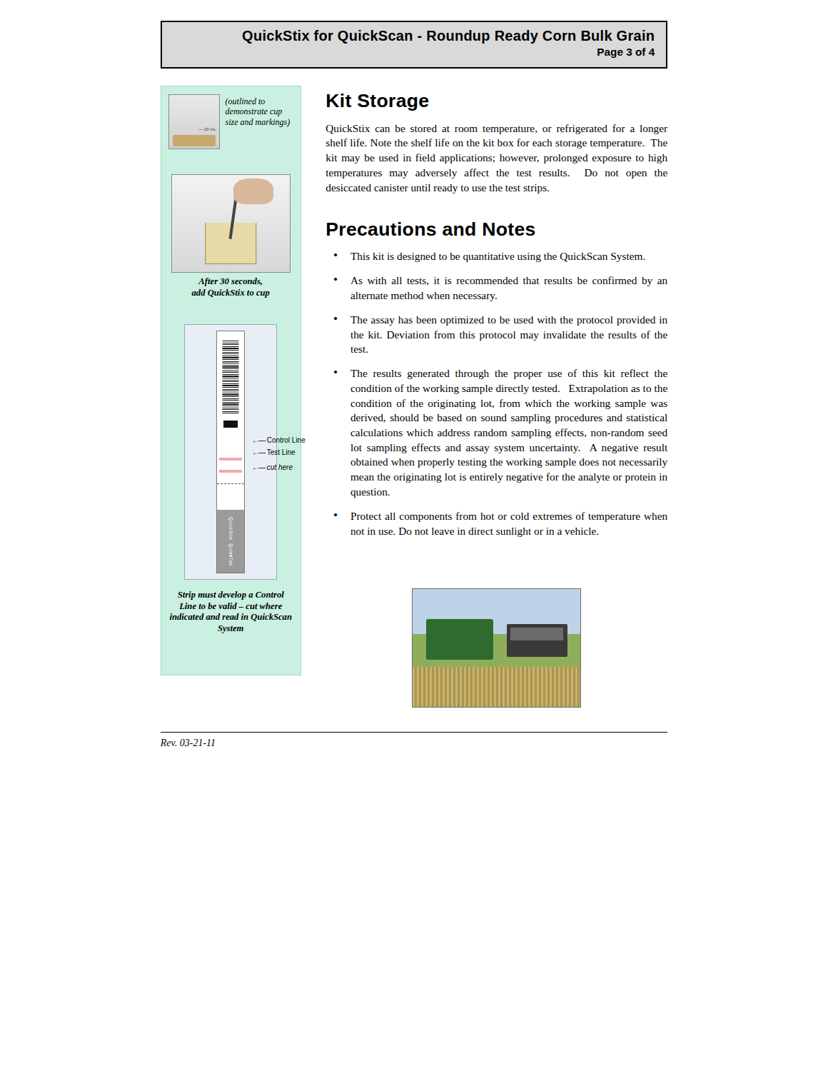QuickStix for QuickScan - Roundup Ready Corn Bulk Grain
Page 3 of 4
— 20 mL
(outlined to demonstrate cup size and markings)
After 30 seconds,
add QuickStix to cup
QuickStix QuickTox
↓
←— Control Line
←— Test Line
←— cut here
Strip must develop a Control Line to be valid – cut where indicated and read in QuickScan System
Kit Storage
QuickStix can be stored at room temperature, or refrigerated for a longer shelf life. Note the shelf life on the kit box for each storage temperature. The kit may be used in field applications; however, prolonged exposure to high temperatures may adversely affect the test results. Do not open the desiccated canister until ready to use the test strips.
Precautions and Notes
This kit is designed to be quantitative using the QuickScan System.
As with all tests, it is recommended that results be confirmed by an alternate method when necessary.
The assay has been optimized to be used with the protocol provided in the kit. Deviation from this protocol may invalidate the results of the test.
The results generated through the proper use of this kit reflect the condition of the working sample directly tested. Extrapolation as to the condition of the originating lot, from which the working sample was derived, should be based on sound sampling procedures and statistical calculations which address random sampling effects, non-random seed lot sampling effects and assay system uncertainty. A negative result obtained when properly testing the working sample does not necessarily mean the originating lot is entirely negative for the analyte or protein in question.
Protect all components from hot or cold extremes of temperature when not in use. Do not leave in direct sunlight or in a vehicle.
Rev. 03-21-11